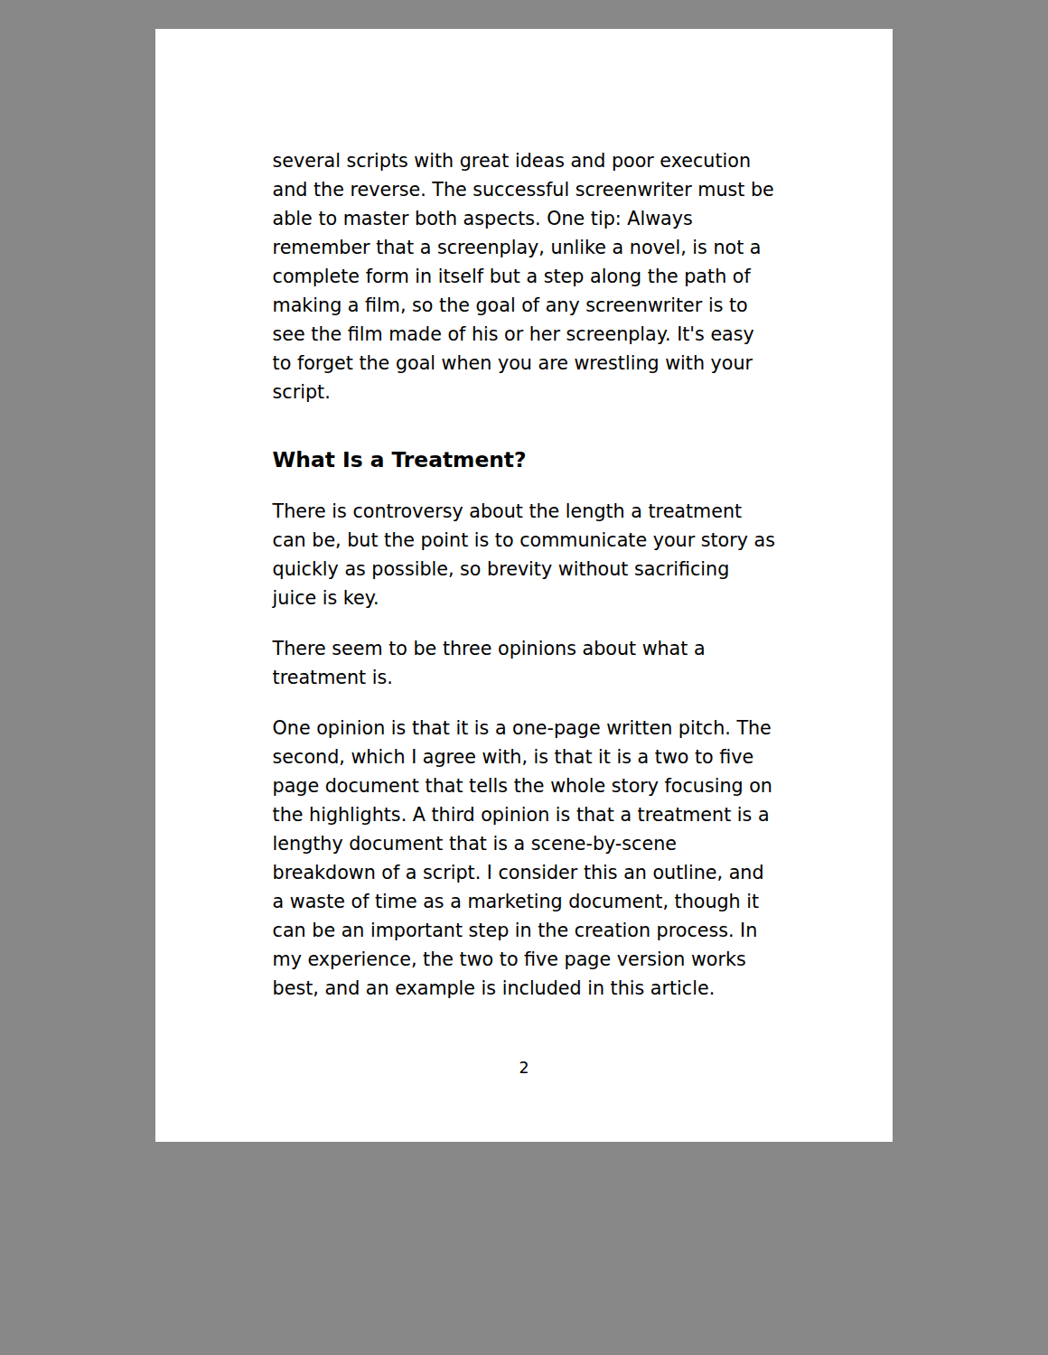several scripts with great ideas and poor execution and the reverse. The successful screenwriter must be able to master both aspects. One tip: Always remember that a screenplay, unlike a novel, is not a complete form in itself but a step along the path of making a film, so the goal of any screenwriter is to see the film made of his or her screenplay. It's easy to forget the goal when you are wrestling with your script.
What Is a Treatment?
There is controversy about the length a treatment can be, but the point is to communicate your story as quickly as possible, so brevity without sacrificing juice is key.
There seem to be three opinions about what a treatment is.
One opinion is that it is a one-page written pitch. The second, which I agree with, is that it is a two to five page document that tells the whole story focusing on the highlights. A third opinion is that a treatment is a lengthy document that is a scene-by-scene breakdown of a script. I consider this an outline, and a waste of time as a marketing document, though it can be an important step in the creation process. In my experience, the two to five page version works best, and an example is included in this article.
2